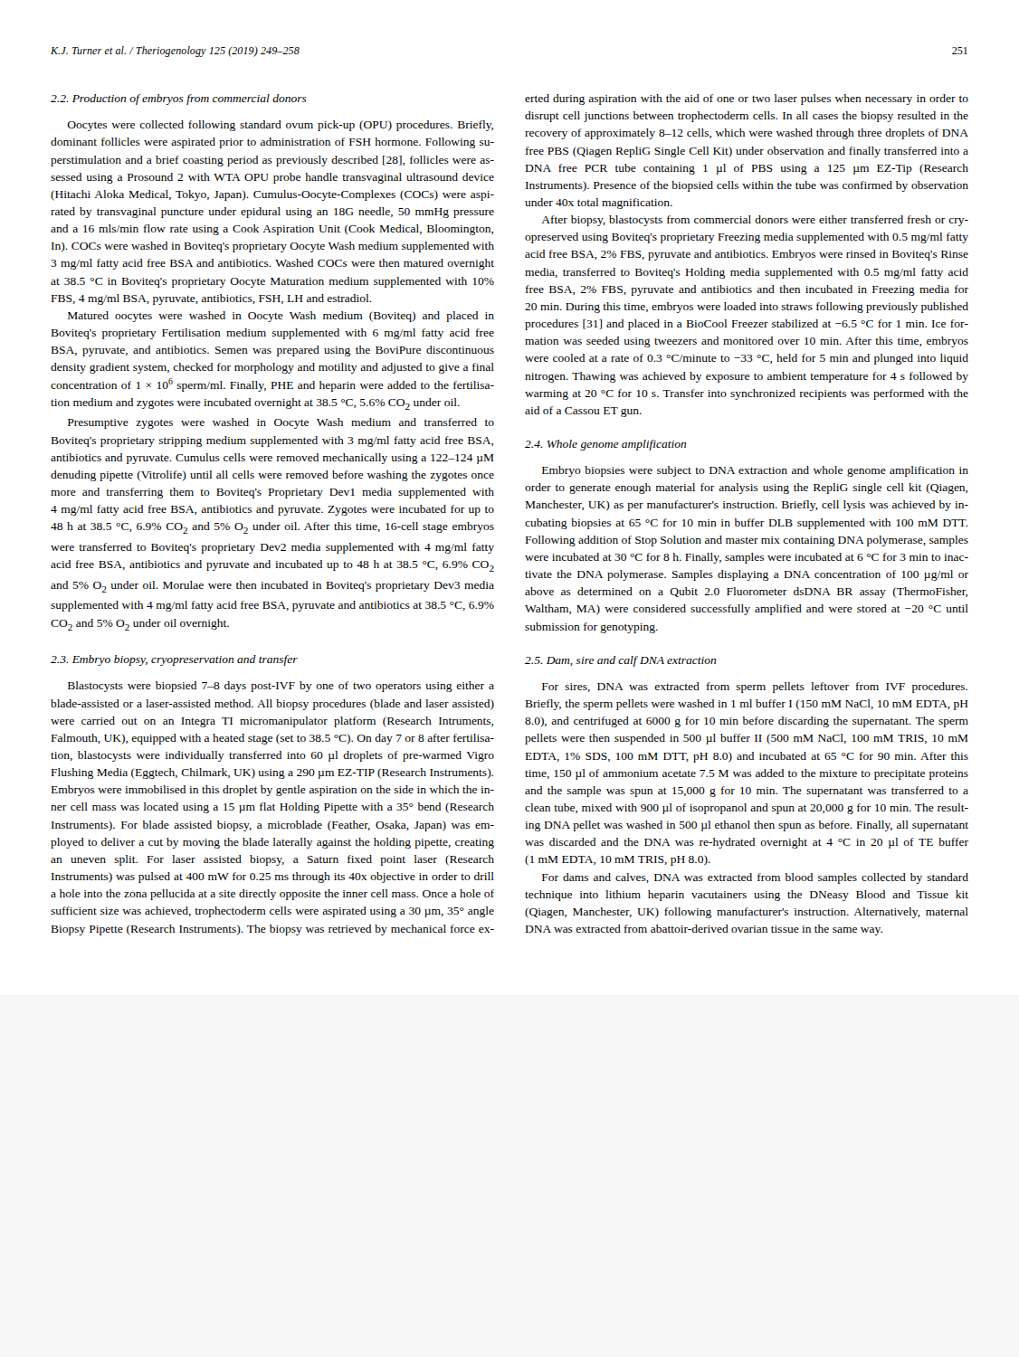K.J. Turner et al. / Theriogenology 125 (2019) 249–258 251
2.2. Production of embryos from commercial donors
Oocytes were collected following standard ovum pick-up (OPU) procedures. Briefly, dominant follicles were aspirated prior to administration of FSH hormone. Following superstimulation and a brief coasting period as previously described [28], follicles were assessed using a Prosound 2 with WTA OPU probe handle transvaginal ultrasound device (Hitachi Aloka Medical, Tokyo, Japan). Cumulus-Oocyte-Complexes (COCs) were aspirated by transvaginal puncture under epidural using an 18G needle, 50 mmHg pressure and a 16 mls/min flow rate using a Cook Aspiration Unit (Cook Medical, Bloomington, In). COCs were washed in Boviteq's proprietary Oocyte Wash medium supplemented with 3 mg/ml fatty acid free BSA and antibiotics. Washed COCs were then matured overnight at 38.5 °C in Boviteq's proprietary Oocyte Maturation medium supplemented with 10% FBS, 4 mg/ml BSA, pyruvate, antibiotics, FSH, LH and estradiol.
Matured oocytes were washed in Oocyte Wash medium (Boviteq) and placed in Boviteq's proprietary Fertilisation medium supplemented with 6 mg/ml fatty acid free BSA, pyruvate, and antibiotics. Semen was prepared using the BoviPure discontinuous density gradient system, checked for morphology and motility and adjusted to give a final concentration of 1 × 106 sperm/ml. Finally, PHE and heparin were added to the fertilisation medium and zygotes were incubated overnight at 38.5 °C, 5.6% CO2 under oil.
Presumptive zygotes were washed in Oocyte Wash medium and transferred to Boviteq's proprietary stripping medium supplemented with 3 mg/ml fatty acid free BSA, antibiotics and pyruvate. Cumulus cells were removed mechanically using a 122–124 µM denuding pipette (Vitrolife) until all cells were removed before washing the zygotes once more and transferring them to Boviteq's Proprietary Dev1 media supplemented with 4 mg/ml fatty acid free BSA, antibiotics and pyruvate. Zygotes were incubated for up to 48 h at 38.5 °C, 6.9% CO2 and 5% O2 under oil. After this time, 16-cell stage embryos were transferred to Boviteq's proprietary Dev2 media supplemented with 4 mg/ml fatty acid free BSA, antibiotics and pyruvate and incubated up to 48 h at 38.5 °C, 6.9% CO2 and 5% O2 under oil. Morulae were then incubated in Boviteq's proprietary Dev3 media supplemented with 4 mg/ml fatty acid free BSA, pyruvate and antibiotics at 38.5 °C, 6.9% CO2 and 5% O2 under oil overnight.
2.3. Embryo biopsy, cryopreservation and transfer
Blastocysts were biopsied 7–8 days post-IVF by one of two operators using either a blade-assisted or a laser-assisted method. All biopsy procedures (blade and laser assisted) were carried out on an Integra TI micromanipulator platform (Research Intruments, Falmouth, UK), equipped with a heated stage (set to 38.5 °C). On day 7 or 8 after fertilisation, blastocysts were individually transferred into 60 µl droplets of pre-warmed Vigro Flushing Media (Eggtech, Chilmark, UK) using a 290 µm EZ-TIP (Research Instruments). Embryos were immobilised in this droplet by gentle aspiration on the side in which the inner cell mass was located using a 15 µm flat Holding Pipette with a 35° bend (Research Instruments). For blade assisted biopsy, a microblade (Feather, Osaka, Japan) was employed to deliver a cut by moving the blade laterally against the holding pipette, creating an uneven split. For laser assisted biopsy, a Saturn fixed point laser (Research Instruments) was pulsed at 400 mW for 0.25 ms through its 40x objective in order to drill a hole into the zona pellucida at a site directly opposite the inner cell mass. Once a hole of sufficient size was achieved, trophectoderm cells were aspirated using a 30 µm, 35° angle Biopsy Pipette (Research Instruments). The biopsy was retrieved by mechanical force exerted during aspiration with the aid of one or two laser pulses when necessary in order to disrupt cell junctions between trophectoderm cells. In all cases the biopsy resulted in the recovery of approximately 8–12 cells, which were washed through three droplets of DNA free PBS (Qiagen RepliG Single Cell Kit) under observation and finally transferred into a DNA free PCR tube containing 1 µl of PBS using a 125 µm EZ-Tip (Research Instruments). Presence of the biopsied cells within the tube was confirmed by observation under 40x total magnification.
After biopsy, blastocysts from commercial donors were either transferred fresh or cryopreserved using Boviteq's proprietary Freezing media supplemented with 0.5 mg/ml fatty acid free BSA, 2% FBS, pyruvate and antibiotics. Embryos were rinsed in Boviteq's Rinse media, transferred to Boviteq's Holding media supplemented with 0.5 mg/ml fatty acid free BSA, 2% FBS, pyruvate and antibiotics and then incubated in Freezing media for 20 min. During this time, embryos were loaded into straws following previously published procedures [31] and placed in a BioCool Freezer stabilized at −6.5 °C for 1 min. Ice formation was seeded using tweezers and monitored over 10 min. After this time, embryos were cooled at a rate of 0.3 °C/minute to −33 °C, held for 5 min and plunged into liquid nitrogen. Thawing was achieved by exposure to ambient temperature for 4 s followed by warming at 20 °C for 10 s. Transfer into synchronized recipients was performed with the aid of a Cassou ET gun.
2.4. Whole genome amplification
Embryo biopsies were subject to DNA extraction and whole genome amplification in order to generate enough material for analysis using the RepliG single cell kit (Qiagen, Manchester, UK) as per manufacturer's instruction. Briefly, cell lysis was achieved by incubating biopsies at 65 °C for 10 min in buffer DLB supplemented with 100 mM DTT. Following addition of Stop Solution and master mix containing DNA polymerase, samples were incubated at 30 °C for 8 h. Finally, samples were incubated at 6 °C for 3 min to inactivate the DNA polymerase. Samples displaying a DNA concentration of 100 µg/ml or above as determined on a Qubit 2.0 Fluorometer dsDNA BR assay (ThermoFisher, Waltham, MA) were considered successfully amplified and were stored at −20 °C until submission for genotyping.
2.5. Dam, sire and calf DNA extraction
For sires, DNA was extracted from sperm pellets leftover from IVF procedures. Briefly, the sperm pellets were washed in 1 ml buffer I (150 mM NaCl, 10 mM EDTA, pH 8.0), and centrifuged at 6000 g for 10 min before discarding the supernatant. The sperm pellets were then suspended in 500 µl buffer II (500 mM NaCl, 100 mM TRIS, 10 mM EDTA, 1% SDS, 100 mM DTT, pH 8.0) and incubated at 65 °C for 90 min. After this time, 150 µl of ammonium acetate 7.5 M was added to the mixture to precipitate proteins and the sample was spun at 15,000 g for 10 min. The supernatant was transferred to a clean tube, mixed with 900 µl of isopropanol and spun at 20,000 g for 10 min. The resulting DNA pellet was washed in 500 µl ethanol then spun as before. Finally, all supernatant was discarded and the DNA was re-hydrated overnight at 4 °C in 20 µl of TE buffer (1 mM EDTA, 10 mM TRIS, pH 8.0).
For dams and calves, DNA was extracted from blood samples collected by standard technique into lithium heparin vacutainers using the DNeasy Blood and Tissue kit (Qiagen, Manchester, UK) following manufacturer's instruction. Alternatively, maternal DNA was extracted from abattoir-derived ovarian tissue in the same way.